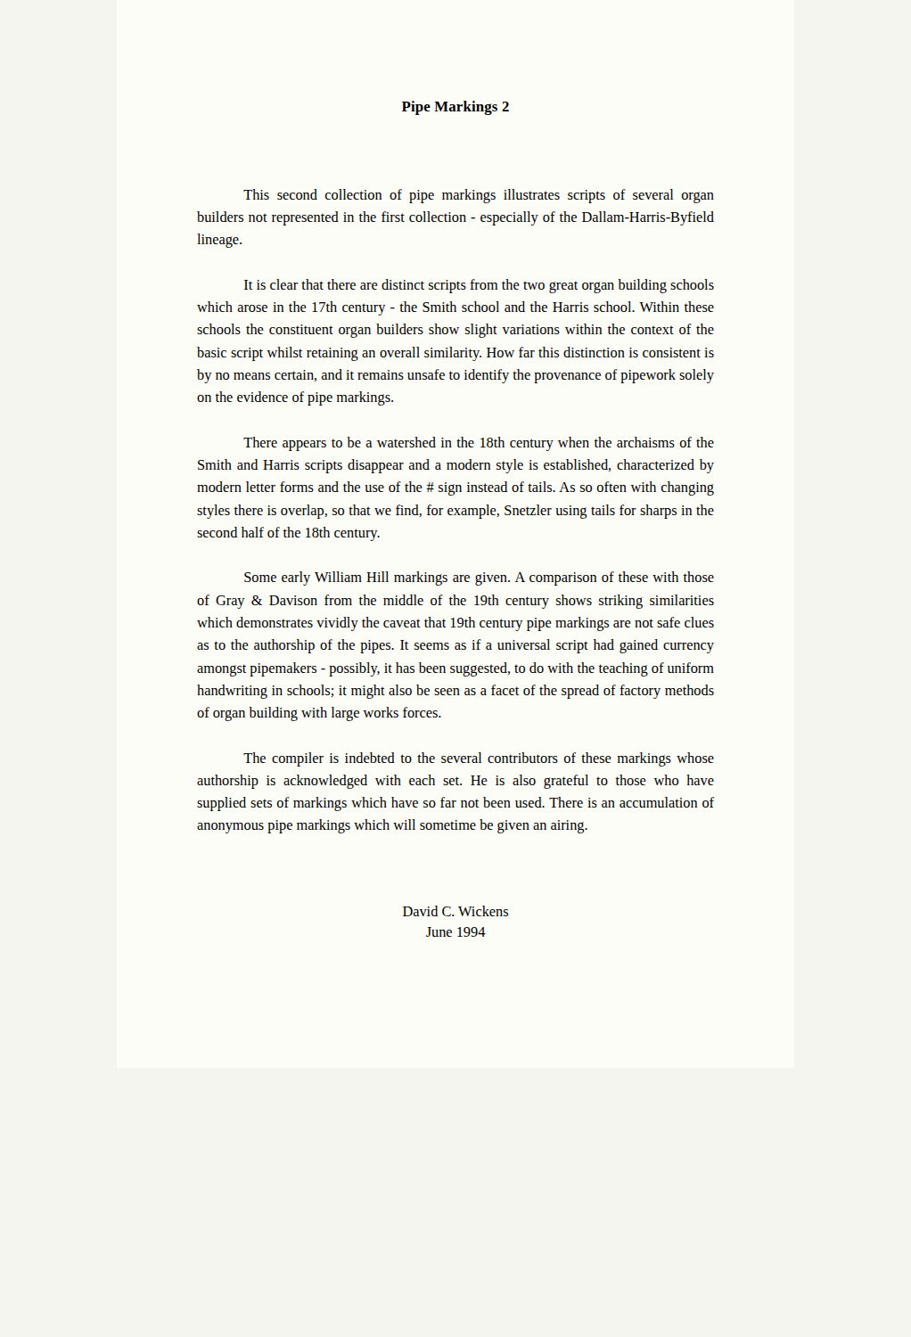Pipe Markings 2
This second collection of pipe markings illustrates scripts of several organ builders not represented in the first collection - especially of the Dallam-Harris-Byfield lineage.
It is clear that there are distinct scripts from the two great organ building schools which arose in the 17th century - the Smith school and the Harris school. Within these schools the constituent organ builders show slight variations within the context of the basic script whilst retaining an overall similarity. How far this distinction is consistent is by no means certain, and it remains unsafe to identify the provenance of pipework solely on the evidence of pipe markings.
There appears to be a watershed in the 18th century when the archaisms of the Smith and Harris scripts disappear and a modern style is established, characterized by modern letter forms and the use of the # sign instead of tails. As so often with changing styles there is overlap, so that we find, for example, Snetzler using tails for sharps in the second half of the 18th century.
Some early William Hill markings are given. A comparison of these with those of Gray & Davison from the middle of the 19th century shows striking similarities which demonstrates vividly the caveat that 19th century pipe markings are not safe clues as to the authorship of the pipes. It seems as if a universal script had gained currency amongst pipemakers - possibly, it has been suggested, to do with the teaching of uniform handwriting in schools; it might also be seen as a facet of the spread of factory methods of organ building with large works forces.
The compiler is indebted to the several contributors of these markings whose authorship is acknowledged with each set. He is also grateful to those who have supplied sets of markings which have so far not been used. There is an accumulation of anonymous pipe markings which will sometime be given an airing.
David C. Wickens June 1994